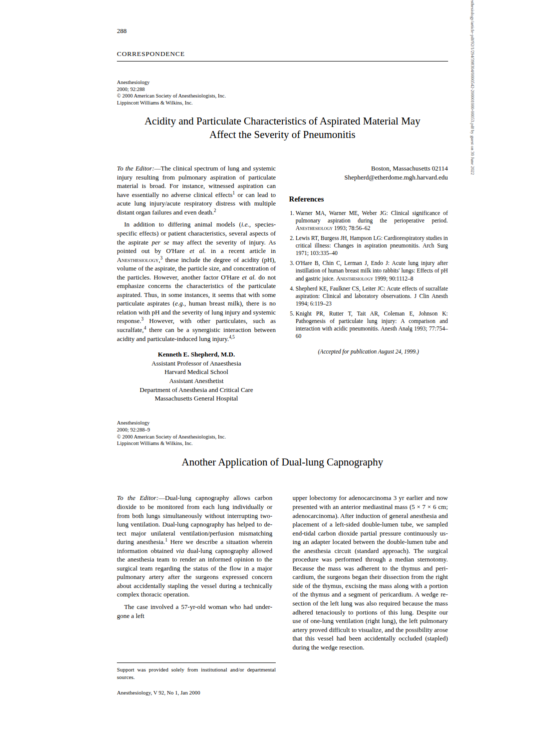Downloaded from http://asa2.silverchair.com/anesthesiology/article-pdf/92/1/294/398304/0000542-200001000-00053.pdf by guest on 30 June 2022
288
CORRESPONDENCE
Anesthesiology
2000; 92:288
© 2000 American Society of Anesthesiologists, Inc.
Lippincott Williams & Wilkins, Inc.
Acidity and Particulate Characteristics of Aspirated Material May
Affect the Severity of Pneumonitis
To the Editor:—The clinical spectrum of lung and systemic injury resulting from pulmonary aspiration of particulate material is broad. For instance, witnessed aspiration can have essentially no adverse clinical effects1 or can lead to acute lung injury/acute respiratory distress with multiple distant organ failures and even death.2
In addition to differing animal models (i.e., species-specific effects) or patient characteristics, several aspects of the aspirate per se may affect the severity of injury. As pointed out by O'Hare et al. in a recent article in Anesthesiology,3 these include the degree of acidity (pH), volume of the aspirate, the particle size, and concentration of the particles. However, another factor O'Hare et al. do not emphasize concerns the characteristics of the particulate aspirated. Thus, in some instances, it seems that with some particulate aspirates (e.g., human breast milk), there is no relation with pH and the severity of lung injury and systemic response.3 However, with other particulates, such as sucralfate,4 there can be a synergistic interaction between acidity and particulate-induced lung injury.4,5
Kenneth E. Shepherd, M.D.
Assistant Professor of Anaesthesia
Harvard Medical School
Assistant Anesthetist
Department of Anesthesia and Critical Care
Massachusetts General Hospital
Boston, Massachusetts 02114
Shepherd@etherdome.mgh.harvard.edu
References
Warner MA, Warner ME, Weber JG: Clinical significance of pulmonary aspiration during the perioperative period. Anesthesiology 1993; 78:56–62
Lewis RT, Burgess JH, Hampson LG: Cardiorespiratory studies in critical illness: Changes in aspiration pneumonitis. Arch Surg 1971; 103:335–40
O'Hare B, Chin C, Lerman J, Endo J: Acute lung injury after instillation of human breast milk into rabbits' lungs: Effects of pH and gastric juice. Anesthesiology 1999; 90:1112–8
Shepherd KE, Faulkner CS, Leiter JC: Acute effects of sucralfate aspiration: Clinical and laboratory observations. J Clin Anesth 1994; 6:119–23
Knight PR, Rutter T, Tait AR, Coleman E, Johnson K: Pathogenesis of particulate lung injury: A comparison and interaction with acidic pneumonitis. Anesth Analg 1993; 77:754–60
(Accepted for publication August 24, 1999.)
Anesthesiology
2000; 92:288–9
© 2000 American Society of Anesthesiologists, Inc.
Lippincott Williams & Wilkins, Inc.
Another Application of Dual-lung Capnography
To the Editor:—Dual-lung capnography allows carbon dioxide to be monitored from each lung individually or from both lungs simultaneously without interrupting two-lung ventilation. Dual-lung capnography has helped to detect major unilateral ventilation/perfusion mismatching during anesthesia.1 Here we describe a situation wherein information obtained via dual-lung capnography allowed the anesthesia team to render an informed opinion to the surgical team regarding the status of the flow in a major pulmonary artery after the surgeons expressed concern about accidentally stapling the vessel during a technically complex thoracic operation.
The case involved a 57-yr-old woman who had undergone a left
upper lobectomy for adenocarcinoma 3 yr earlier and now presented with an anterior mediastinal mass (5 × 7 × 6 cm; adenocarcinoma). After induction of general anesthesia and placement of a left-sided double-lumen tube, we sampled end-tidal carbon dioxide partial pressure continuously using an adapter located between the double-lumen tube and the anesthesia circuit (standard approach). The surgical procedure was performed through a median sternotomy. Because the mass was adherent to the thymus and pericardium, the surgeons began their dissection from the right side of the thymus, excising the mass along with a portion of the thymus and a segment of pericardium. A wedge resection of the left lung was also required because the mass adhered tenaciously to portions of this lung. Despite our use of one-lung ventilation (right lung), the left pulmonary artery proved difficult to visualize, and the possibility arose that this vessel had been accidentally occluded (stapled) during the wedge resection.
Support was provided solely from institutional and/or departmental sources.
Anesthesiology, V 92, No 1, Jan 2000